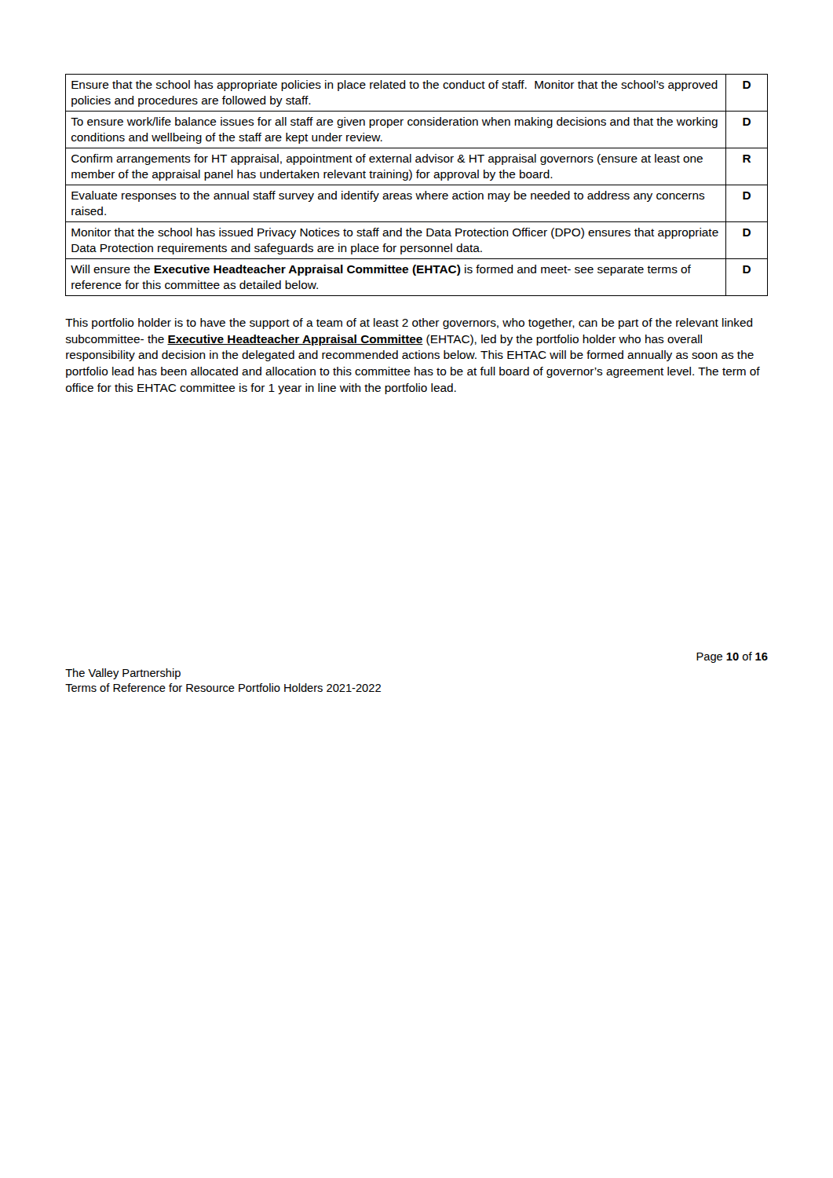| Ensure that the school has appropriate policies in place related to the conduct of staff. Monitor that the school’s approved policies and procedures are followed by staff. | D |
| To ensure work/life balance issues for all staff are given proper consideration when making decisions and that the working conditions and wellbeing of the staff are kept under review. | D |
| Confirm arrangements for HT appraisal, appointment of external advisor & HT appraisal governors (ensure at least one member of the appraisal panel has undertaken relevant training) for approval by the board. | R |
| Evaluate responses to the annual staff survey and identify areas where action may be needed to address any concerns raised. | D |
| Monitor that the school has issued Privacy Notices to staff and the Data Protection Officer (DPO) ensures that appropriate Data Protection requirements and safeguards are in place for personnel data. | D |
| Will ensure the Executive Headteacher Appraisal Committee (EHTAC) is formed and meet- see separate terms of reference for this committee as detailed below. | D |
This portfolio holder is to have the support of a team of at least 2 other governors, who together, can be part of the relevant linked subcommittee- the Executive Headteacher Appraisal Committee (EHTAC), led by the portfolio holder who has overall responsibility and decision in the delegated and recommended actions below. This EHTAC will be formed annually as soon as the portfolio lead has been allocated and allocation to this committee has to be at full board of governor’s agreement level. The term of office for this EHTAC committee is for 1 year in line with the portfolio lead.
Page 10 of 16
The Valley Partnership
Terms of Reference for Resource Portfolio Holders 2021-2022